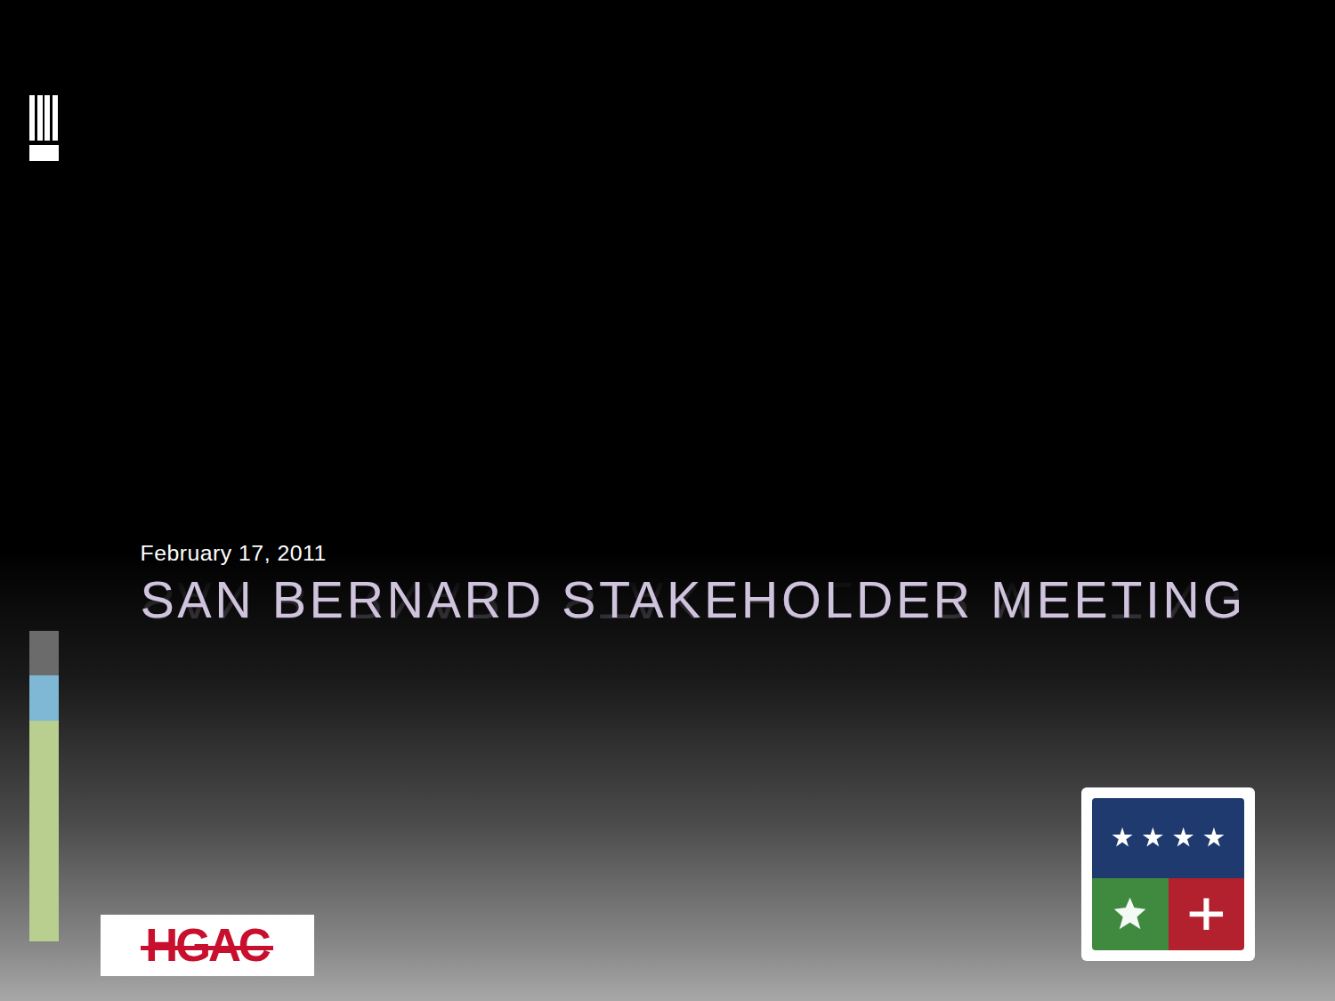February 17, 2011
SAN BERNARD STAKEHOLDER MEETING
HGAC
RECOVERY.GOV